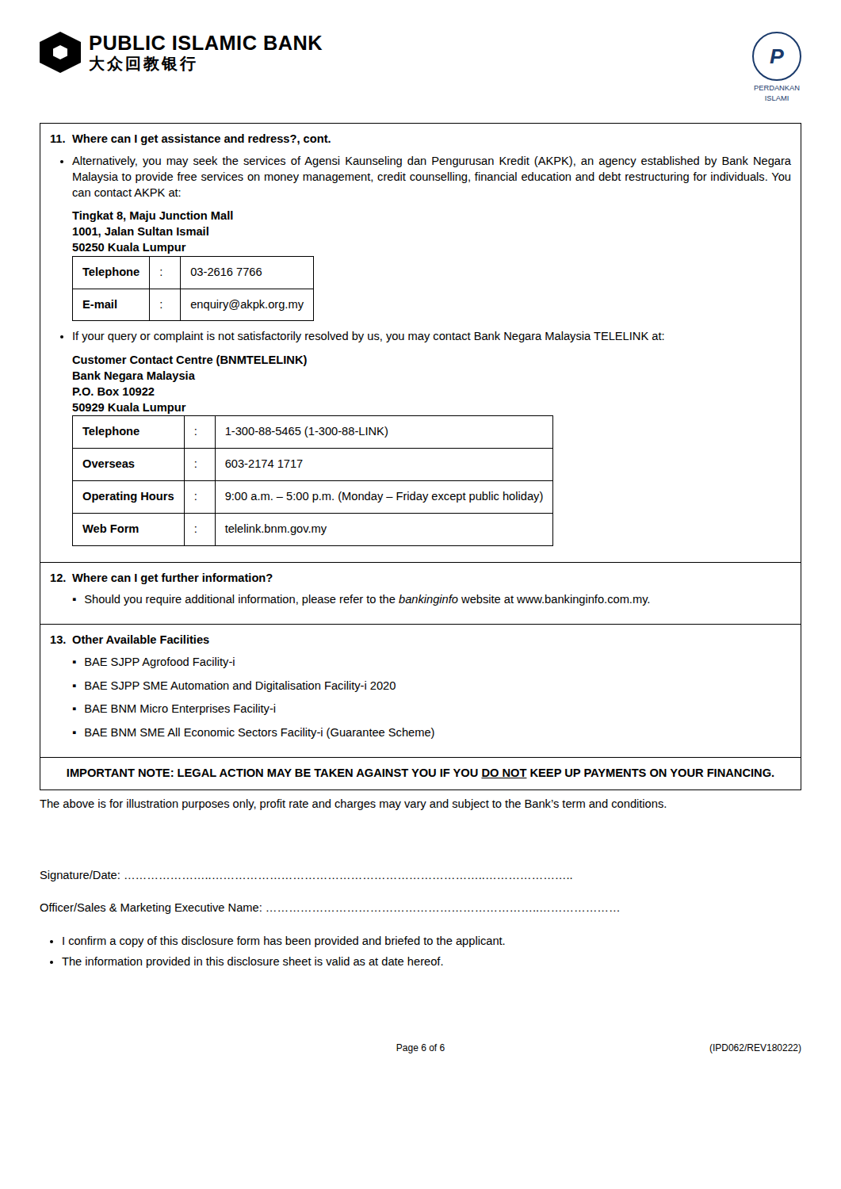PUBLIC ISLAMIC BANK 大众回教银行
P
PERDANKAN
ISLAMI
| 11. Where can I get assistance and redress?, cont. Alternatively, you may seek the services of Agensi Kaunseling dan Pengurusan Kredit (AKPK), an agency established by Bank Negara Malaysia to provide free services on money management, credit counselling, financial education and debt restructuring for individuals. You can contact AKPK at: Tingkat 8, Maju Junction Mall 1001, Jalan Sultan Ismail 50250 Kuala Lumpur / Telephone / : / 03-2616 7766 / / E-mail / : / enquiry@akpk.org.my / If your query or complaint is not satisfactorily resolved by us, you may contact Bank Negara Malaysia TELELINK at: Customer Contact Centre (BNMTELELINK) Bank Negara Malaysia P.O. Box 10922 50929 Kuala Lumpur / Telephone / : / 1-300-88-5465 (1-300-88-LINK) / / Overseas / : / 603-2174 1717 / / Operating Hours / : / 9:00 a.m. – 5:00 p.m. (Monday – Friday except public holiday) / / Web Form / : / telelink.bnm.gov.my / |
| 12. Where can I get further information? Should you require additional information, please refer to the bankinginfo website at www.bankinginfo.com.my. |
| 13. Other Available Facilities BAE SJPP Agrofood Facility-i BAE SJPP SME Automation and Digitalisation Facility-i 2020 BAE BNM Micro Enterprises Facility-i BAE BNM SME All Economic Sectors Facility-i (Guarantee Scheme) |
| IMPORTANT NOTE: LEGAL ACTION MAY BE TAKEN AGAINST YOU IF YOU DO NOT KEEP UP PAYMENTS ON YOUR FINANCING. |
The above is for illustration purposes only, profit rate and charges may vary and subject to the Bank’s term and conditions.
Signature/Date: …………………..……………………………………………………………..…………………..
Officer/Sales & Marketing Executive Name: ……………………………………………………………..…………………
I confirm a copy of this disclosure form has been provided and briefed to the applicant.
The information provided in this disclosure sheet is valid as at date hereof.
Page 6 of 6 (IPD062/REV180222)